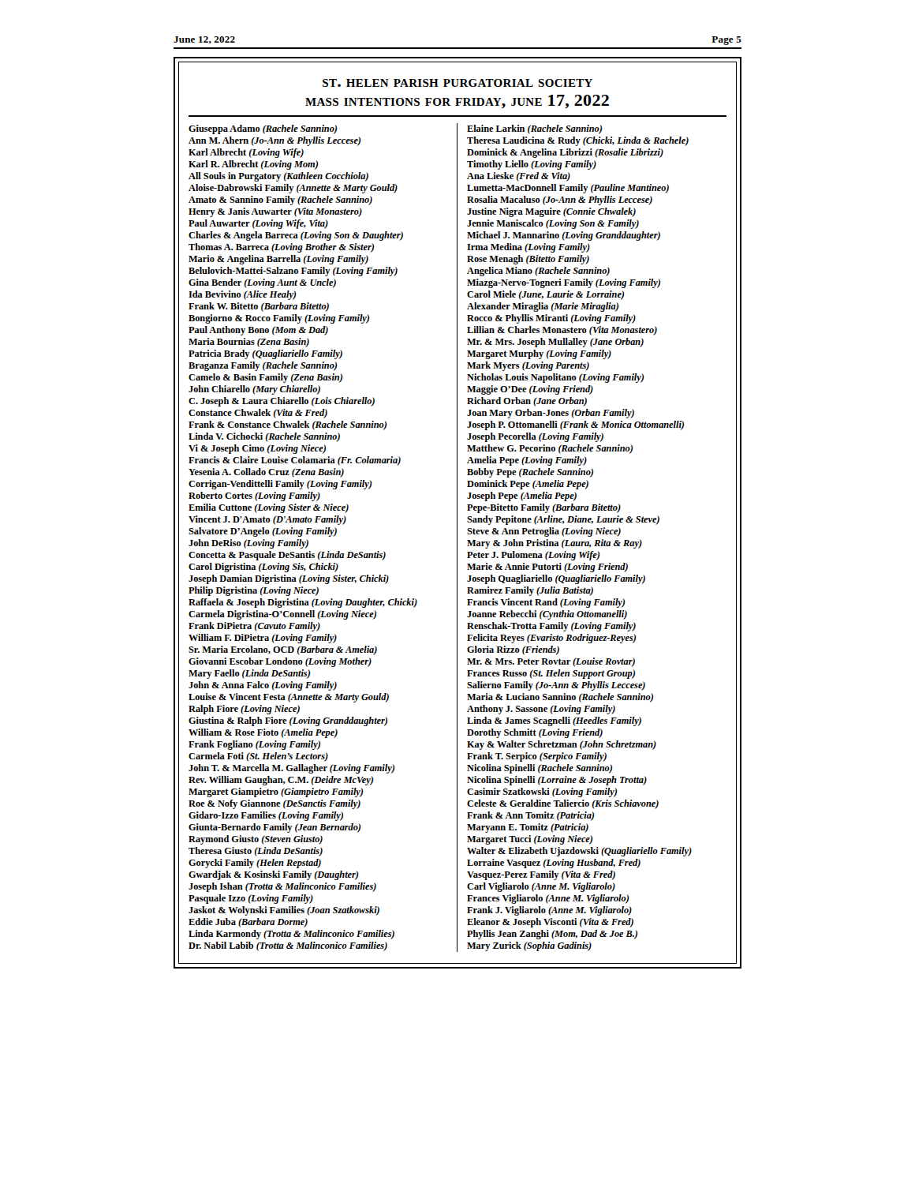June 12, 2022 Page 5
St. Helen Parish Purgatorial Society Mass Intentions for Friday, June 17, 2022
Giuseppa Adamo (Rachele Sannino)
Ann M. Ahern (Jo-Ann & Phyllis Leccese)
Karl Albrecht (Loving Wife)
Karl R. Albrecht (Loving Mom)
All Souls in Purgatory (Kathleen Cocchiola)
Aloise-Dabrowski Family (Annette & Marty Gould)
Amato & Sannino Family (Rachele Sannino)
Henry & Janis Auwarter (Vita Monastero)
Paul Auwarter (Loving Wife, Vita)
Charles & Angela Barreca (Loving Son & Daughter)
Thomas A. Barreca (Loving Brother & Sister)
Mario & Angelina Barrella (Loving Family)
Belulovich-Mattei-Salzano Family (Loving Family)
Gina Bender (Loving Aunt & Uncle)
Ida Bevivino (Alice Healy)
Frank W. Bitetto (Barbara Bitetto)
Bongiorno & Rocco Family (Loving Family)
Paul Anthony Bono (Mom & Dad)
Maria Bournias (Zena Basin)
Patricia Brady (Quagliariello Family)
Braganza Family (Rachele Sannino)
Camelo & Basin Family (Zena Basin)
John Chiarello (Mary Chiarello)
C. Joseph & Laura Chiarello (Lois Chiarello)
Constance Chwalek (Vita & Fred)
Frank & Constance Chwalek (Rachele Sannino)
Linda V. Cichocki (Rachele Sannino)
Vi & Joseph Cimo (Loving Niece)
Francis & Claire Louise Colamaria (Fr. Colamaria)
Yesenia A. Collado Cruz (Zena Basin)
Corrigan-Vendittelli Family (Loving Family)
Roberto Cortes (Loving Family)
Emilia Cuttone (Loving Sister & Niece)
Vincent J. D'Amato (D'Amato Family)
Salvatore D’Angelo (Loving Family)
John DeRiso (Loving Family)
Concetta & Pasquale DeSantis (Linda DeSantis)
Carol Digristina (Loving Sis, Chicki)
Joseph Damian Digristina (Loving Sister, Chicki)
Philip Digristina (Loving Niece)
Raffaela & Joseph Digristina (Loving Daughter, Chicki)
Carmela Digristina-O’Connell (Loving Niece)
Frank DiPietra (Cavuto Family)
William F. DiPietra (Loving Family)
Sr. Maria Ercolano, OCD (Barbara & Amelia)
Giovanni Escobar Londono (Loving Mother)
Mary Faello (Linda DeSantis)
John & Anna Falco (Loving Family)
Louise & Vincent Festa (Annette & Marty Gould)
Ralph Fiore (Loving Niece)
Giustina & Ralph Fiore (Loving Granddaughter)
William & Rose Fioto (Amelia Pepe)
Frank Fogliano (Loving Family)
Carmela Foti (St. Helen’s Lectors)
John T. & Marcella M. Gallagher (Loving Family)
Rev. William Gaughan, C.M. (Deidre McVey)
Margaret Giampietro (Giampietro Family)
Roe & Nofy Giannone (DeSanctis Family)
Gidaro-Izzo Families (Loving Family)
Giunta-Bernardo Family (Jean Bernardo)
Raymond Giusto (Steven Giusto)
Theresa Giusto (Linda DeSantis)
Gorycki Family (Helen Repstad)
Gwardjak & Kosinski Family (Daughter)
Joseph Ishan (Trotta & Malinconico Families)
Pasquale Izzo (Loving Family)
Jaskot & Wolynski Families (Joan Szatkowski)
Eddie Juba (Barbara Dorme)
Linda Karmondy (Trotta & Malinconico Families)
Dr. Nabil Labib (Trotta & Malinconico Families)
Elaine Larkin (Rachele Sannino)
Theresa Laudicina & Rudy (Chicki, Linda & Rachele)
Dominick & Angelina Librizzi (Rosalie Librizzi)
Timothy Liello (Loving Family)
Ana Lieske (Fred & Vita)
Lumetta-MacDonnell Family (Pauline Mantineo)
Rosalia Macaluso (Jo-Ann & Phyllis Leccese)
Justine Nigra Maguire (Connie Chwalek)
Jennie Maniscalco (Loving Son & Family)
Michael J. Mannarino (Loving Granddaughter)
Irma Medina (Loving Family)
Rose Menagh (Bitetto Family)
Angelica Miano (Rachele Sannino)
Miazga-Nervo-Togneri Family (Loving Family)
Carol Miele (June, Laurie & Lorraine)
Alexander Miraglia (Marie Miraglia)
Rocco & Phyllis Miranti (Loving Family)
Lillian & Charles Monastero (Vita Monastero)
Mr. & Mrs. Joseph Mullalley (Jane Orban)
Margaret Murphy (Loving Family)
Mark Myers (Loving Parents)
Nicholas Louis Napolitano (Loving Family)
Maggie O’Dee (Loving Friend)
Richard Orban (Jane Orban)
Joan Mary Orban-Jones (Orban Family)
Joseph P. Ottomanelli (Frank & Monica Ottomanelli)
Joseph Pecorella (Loving Family)
Matthew G. Pecorino (Rachele Sannino)
Amelia Pepe (Loving Family)
Bobby Pepe (Rachele Sannino)
Dominick Pepe (Amelia Pepe)
Joseph Pepe (Amelia Pepe)
Pepe-Bitetto Family (Barbara Bitetto)
Sandy Pepitone (Arline, Diane, Laurie & Steve)
Steve & Ann Petroglia (Loving Niece)
Mary & John Pristina (Laura, Rita & Ray)
Peter J. Pulomena (Loving Wife)
Marie & Annie Putorti (Loving Friend)
Joseph Quagliariello (Quagliariello Family)
Ramirez Family (Julia Batista)
Francis Vincent Rand (Loving Family)
Joanne Rebecchi (Cynthia Ottomanelli)
Renschak-Trotta Family (Loving Family)
Felicita Reyes (Evaristo Rodriguez-Reyes)
Gloria Rizzo (Friends)
Mr. & Mrs. Peter Rovtar (Louise Rovtar)
Frances Russo (St. Helen Support Group)
Salierno Family (Jo-Ann & Phyllis Leccese)
Maria & Luciano Sannino (Rachele Sannino)
Anthony J. Sassone (Loving Family)
Linda & James Scagnelli (Heedles Family)
Dorothy Schmitt (Loving Friend)
Kay & Walter Schretzman (John Schretzman)
Frank T. Serpico (Serpico Family)
Nicolina Spinelli (Rachele Sannino)
Nicolina Spinelli (Lorraine & Joseph Trotta)
Casimir Szatkowski (Loving Family)
Celeste & Geraldine Taliercio (Kris Schiavone)
Frank & Ann Tomitz (Patricia)
Maryann E. Tomitz (Patricia)
Margaret Tucci (Loving Niece)
Walter & Elizabeth Ujazdowski (Quagliariello Family)
Lorraine Vasquez (Loving Husband, Fred)
Vasquez-Perez Family (Vita & Fred)
Carl Vigliarolo (Anne M. Vigliarolo)
Frances Vigliarolo (Anne M. Vigliarolo)
Frank J. Vigliarolo (Anne M. Vigliarolo)
Eleanor & Joseph Visconti (Vita & Fred)
Phyllis Jean Zanghi (Mom, Dad & Joe B.)
Mary Zurick (Sophia Gadinis)